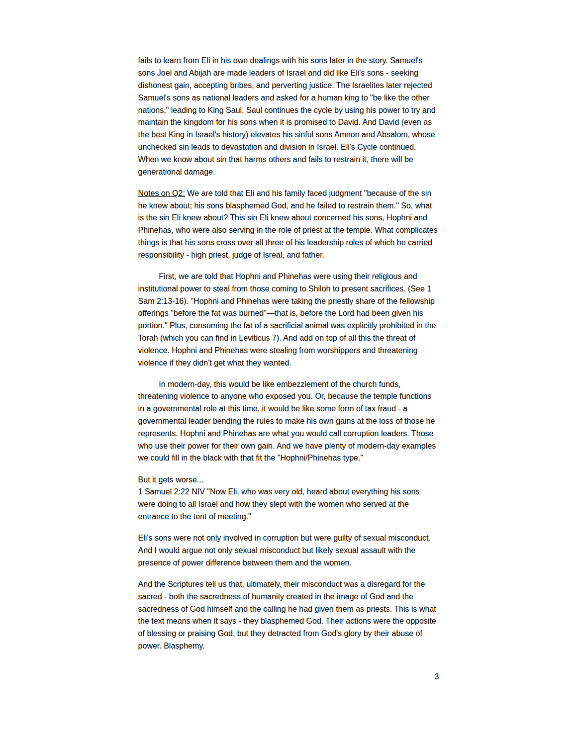fails to learn from Eli in his own dealings with his sons later in the story. Samuel's sons Joel and Abijah are made leaders of Israel and did like Eli's sons - seeking dishonest gain, accepting bribes, and perverting justice. The Israelites later rejected Samuel's sons as national leaders and asked for a human king to "be like the other nations," leading to King Saul. Saul continues the cycle by using his power to try and maintain the kingdom for his sons when it is promised to David. And David (even as the best King in Israel's history) elevates his sinful sons Amnon and Absalom, whose unchecked sin leads to devastation and division in Israel. Eli's Cycle continued. When we know about sin that harms others and fails to restrain it, there will be generational damage.
Notes on Q2: We are told that Eli and his family faced judgment "because of the sin he knew about; his sons blasphemed God, and he failed to restrain them." So, what is the sin Eli knew about? This sin Eli knew about concerned his sons, Hophni and Phinehas, who were also serving in the role of priest at the temple. What complicates things is that his sons cross over all three of his leadership roles of which he carried responsibility - high priest, judge of Isreal, and father.
First, we are told that Hophni and Phinehas were using their religious and institutional power to steal from those coming to Shiloh to present sacrifices. (See 1 Sam 2:13-16). "Hophni and Phinehas were taking the priestly share of the fellowship offerings "before the fat was burned"—that is, before the Lord had been given his portion." Plus, consuming the fat of a sacrificial animal was explicitly prohibited in the Torah (which you can find in Leviticus 7). And add on top of all this the threat of violence. Hophni and Phinehas were stealing from worshippers and threatening violence if they didn't get what they wanted.
In modern-day, this would be like embezzlement of the church funds, threatening violence to anyone who exposed you. Or, because the temple functions in a governmental role at this time, it would be like some form of tax fraud - a governmental leader bending the rules to make his own gains at the loss of those he represents. Hophni and Phinehas are what you would call corruption leaders. Those who use their power for their own gain. And we have plenty of modern-day examples we could fill in the black with that fit the "Hophni/Phinehas type."
But it gets worse...
1 Samuel 2:22 NIV "Now Eli, who was very old, heard about everything his sons were doing to all Israel and how they slept with the women who served at the entrance to the tent of meeting."
Eli's sons were not only involved in corruption but were guilty of sexual misconduct.
And I would argue not only sexual misconduct but likely sexual assault with the
presence of power difference between them and the women.
And the Scriptures tell us that, ultimately, their misconduct was a disregard for the sacred - both the sacredness of humanity created in the image of God and the sacredness of God himself and the calling he had given them as priests. This is what the text means when it says - they blasphemed God. Their actions were the opposite of blessing or praising God, but they detracted from God's glory by their abuse of power. Blasphemy.
3